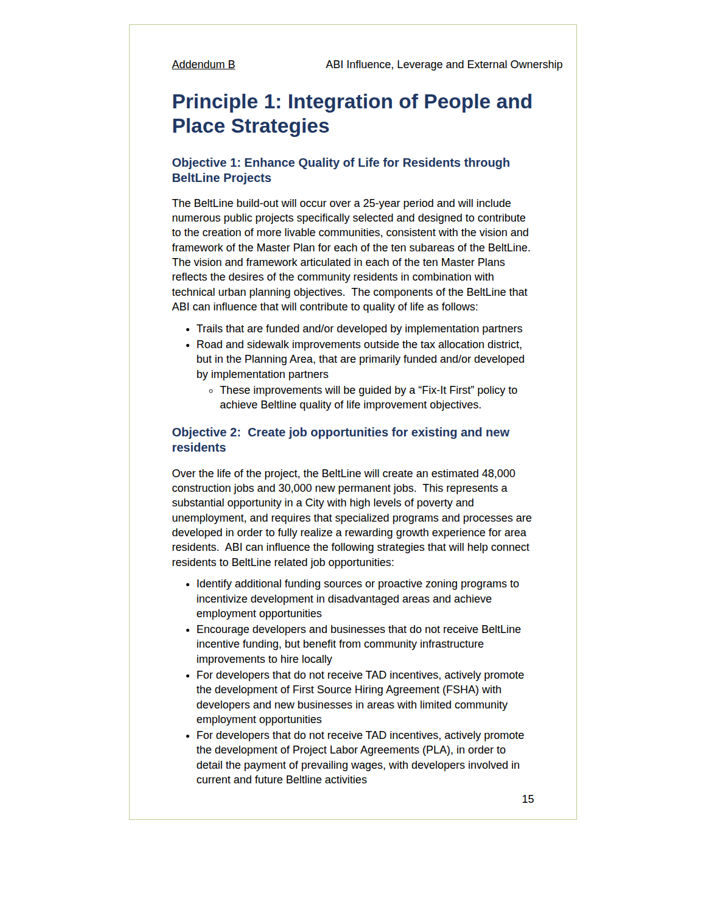Addendum B ABI Influence, Leverage and External Ownership
Principle 1: Integration of People and Place Strategies
Objective 1: Enhance Quality of Life for Residents through BeltLine Projects
The BeltLine build-out will occur over a 25-year period and will include numerous public projects specifically selected and designed to contribute to the creation of more livable communities, consistent with the vision and framework of the Master Plan for each of the ten subareas of the BeltLine. The vision and framework articulated in each of the ten Master Plans reflects the desires of the community residents in combination with technical urban planning objectives. The components of the BeltLine that ABI can influence that will contribute to quality of life as follows:
Trails that are funded and/or developed by implementation partners
Road and sidewalk improvements outside the tax allocation district, but in the Planning Area, that are primarily funded and/or developed by implementation partners
These improvements will be guided by a “Fix-It First” policy to achieve Beltline quality of life improvement objectives.
Objective 2: Create job opportunities for existing and new residents
Over the life of the project, the BeltLine will create an estimated 48,000 construction jobs and 30,000 new permanent jobs. This represents a substantial opportunity in a City with high levels of poverty and unemployment, and requires that specialized programs and processes are developed in order to fully realize a rewarding growth experience for area residents. ABI can influence the following strategies that will help connect residents to BeltLine related job opportunities:
Identify additional funding sources or proactive zoning programs to incentivize development in disadvantaged areas and achieve employment opportunities
Encourage developers and businesses that do not receive BeltLine incentive funding, but benefit from community infrastructure improvements to hire locally
For developers that do not receive TAD incentives, actively promote the development of First Source Hiring Agreement (FSHA) with developers and new businesses in areas with limited community employment opportunities
For developers that do not receive TAD incentives, actively promote the development of Project Labor Agreements (PLA), in order to detail the payment of prevailing wages, with developers involved in current and future Beltline activities
15